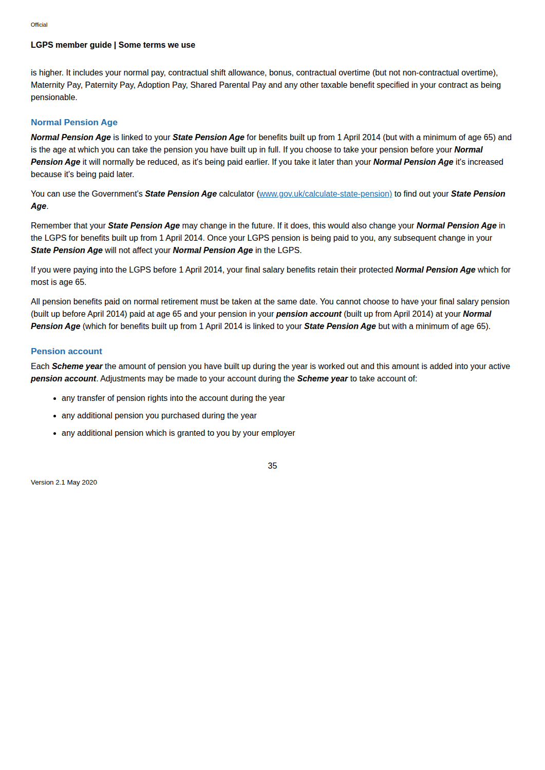Official
LGPS member guide | Some terms we use
is higher. It includes your normal pay, contractual shift allowance, bonus, contractual overtime (but not non-contractual overtime), Maternity Pay, Paternity Pay, Adoption Pay, Shared Parental Pay and any other taxable benefit specified in your contract as being pensionable.
Normal Pension Age
Normal Pension Age is linked to your State Pension Age for benefits built up from 1 April 2014 (but with a minimum of age 65) and is the age at which you can take the pension you have built up in full. If you choose to take your pension before your Normal Pension Age it will normally be reduced, as it's being paid earlier. If you take it later than your Normal Pension Age it's increased because it's being paid later.
You can use the Government's State Pension Age calculator (www.gov.uk/calculate-state-pension) to find out your State Pension Age.
Remember that your State Pension Age may change in the future. If it does, this would also change your Normal Pension Age in the LGPS for benefits built up from 1 April 2014. Once your LGPS pension is being paid to you, any subsequent change in your State Pension Age will not affect your Normal Pension Age in the LGPS.
If you were paying into the LGPS before 1 April 2014, your final salary benefits retain their protected Normal Pension Age which for most is age 65.
All pension benefits paid on normal retirement must be taken at the same date. You cannot choose to have your final salary pension (built up before April 2014) paid at age 65 and your pension in your pension account (built up from April 2014) at your Normal Pension Age (which for benefits built up from 1 April 2014 is linked to your State Pension Age but with a minimum of age 65).
Pension account
Each Scheme year the amount of pension you have built up during the year is worked out and this amount is added into your active pension account. Adjustments may be made to your account during the Scheme year to take account of:
any transfer of pension rights into the account during the year
any additional pension you purchased during the year
any additional pension which is granted to you by your employer
35
Version 2.1 May 2020